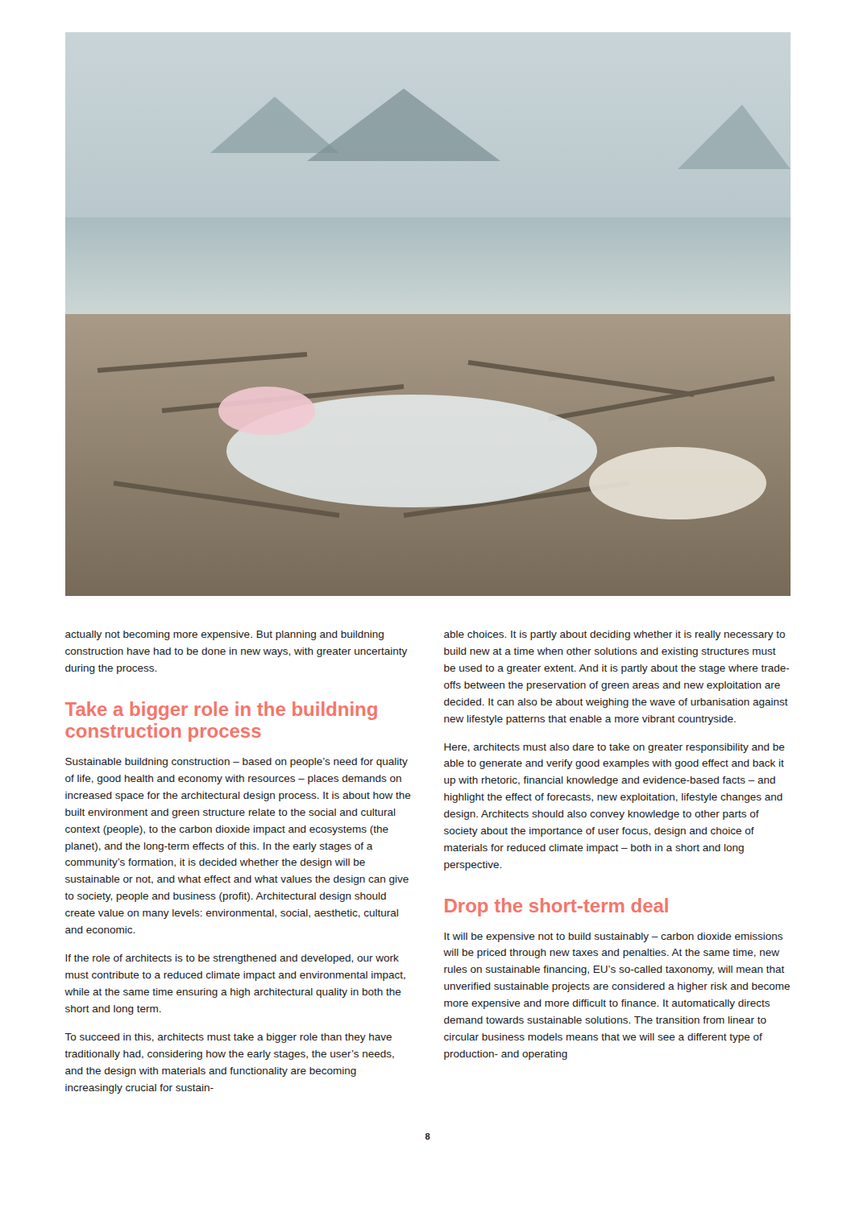Photo: Pexels/Catherine Sheila
actually not becoming more expensive. But planning and buildning construction have had to be done in new ways, with greater uncertainty during the process.
Take a bigger role in the buildning construction process
Sustainable buildning construction – based on people’s need for quality of life, good health and economy with resources – places demands on increased space for the architectural design process. It is about how the built environment and green structure relate to the social and cultural context (people), to the carbon dioxide impact and ecosystems (the planet), and the long-term effects of this. In the early stages of a community’s formation, it is decided whether the design will be sustainable or not, and what effect and what values the design can give to society, people and business (profit). Architectural design should create value on many levels: environmental, social, aesthetic, cultural and economic.
If the role of architects is to be strengthened and developed, our work must contribute to a reduced climate impact and environmental impact, while at the same time ensuring a high architectural quality in both the short and long term.
To succeed in this, architects must take a bigger role than they have traditionally had, considering how the early stages, the user’s needs, and the design with materials and functionality are becoming increasingly crucial for sustain-
able choices. It is partly about deciding whether it is really necessary to build new at a time when other solutions and existing structures must be used to a greater extent. And it is partly about the stage where trade-offs between the preservation of green areas and new exploitation are decided. It can also be about weighing the wave of urbanisation against new lifestyle patterns that enable a more vibrant countryside.
Here, architects must also dare to take on greater responsibility and be able to generate and verify good examples with good effect and back it up with rhetoric, financial knowledge and evidence-based facts – and highlight the effect of forecasts, new exploitation, lifestyle changes and design. Architects should also convey knowledge to other parts of society about the importance of user focus, design and choice of materials for reduced climate impact – both in a short and long perspective.
Drop the short-term deal
It will be expensive not to build sustainably – carbon dioxide emissions will be priced through new taxes and penalties. At the same time, new rules on sustainable financing, EU’s so-called taxonomy, will mean that unverified sustainable projects are considered a higher risk and become more expensive and more difficult to finance. It automatically directs demand towards sustainable solutions. The transition from linear to circular business models means that we will see a different type of production- and operating
8